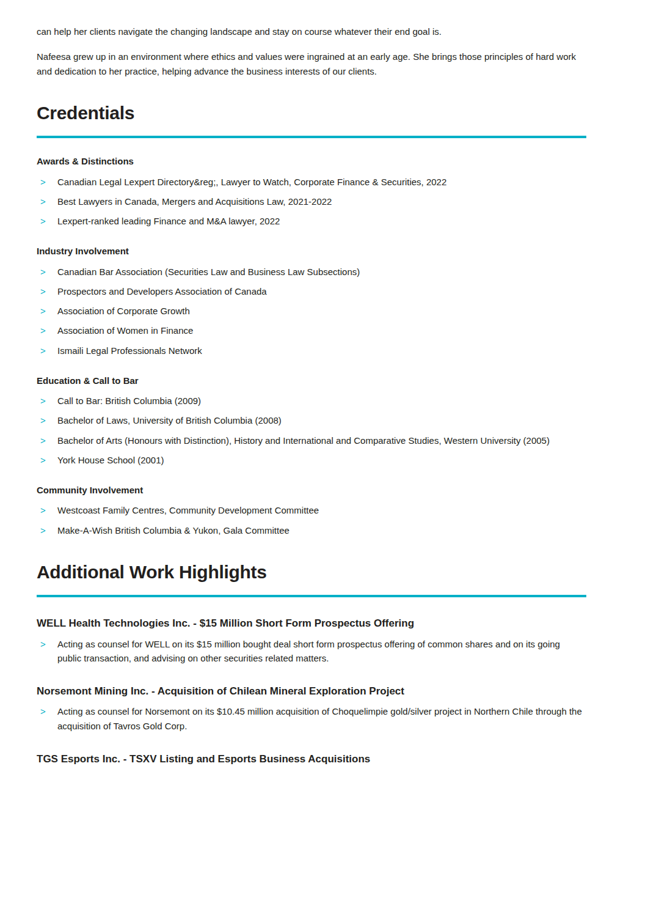can help her clients navigate the changing landscape and stay on course whatever their end goal is.
Nafeesa grew up in an environment where ethics and values were ingrained at an early age. She brings those principles of hard work and dedication to her practice, helping advance the business interests of our clients.
Credentials
Awards & Distinctions
Canadian Legal Lexpert Directory&reg;, Lawyer to Watch, Corporate Finance & Securities, 2022
Best Lawyers in Canada, Mergers and Acquisitions Law, 2021-2022
Lexpert-ranked leading Finance and M&A lawyer, 2022
Industry Involvement
Canadian Bar Association (Securities Law and Business Law Subsections)
Prospectors and Developers Association of Canada
Association of Corporate Growth
Association of Women in Finance
Ismaili Legal Professionals Network
Education & Call to Bar
Call to Bar: British Columbia (2009)
Bachelor of Laws, University of British Columbia (2008)
Bachelor of Arts (Honours with Distinction), History and International and Comparative Studies, Western University (2005)
York House School (2001)
Community Involvement
Westcoast Family Centres, Community Development Committee
Make-A-Wish British Columbia & Yukon, Gala Committee
Additional Work Highlights
WELL Health Technologies Inc. - $15 Million Short Form Prospectus Offering
Acting as counsel for WELL on its $15 million bought deal short form prospectus offering of common shares and on its going public transaction, and advising on other securities related matters.
Norsemont Mining Inc. - Acquisition of Chilean Mineral Exploration Project
Acting as counsel for Norsemont on its $10.45 million acquisition of Choquelimpie gold/silver project in Northern Chile through the acquisition of Tavros Gold Corp.
TGS Esports Inc. - TSXV Listing and Esports Business Acquisitions